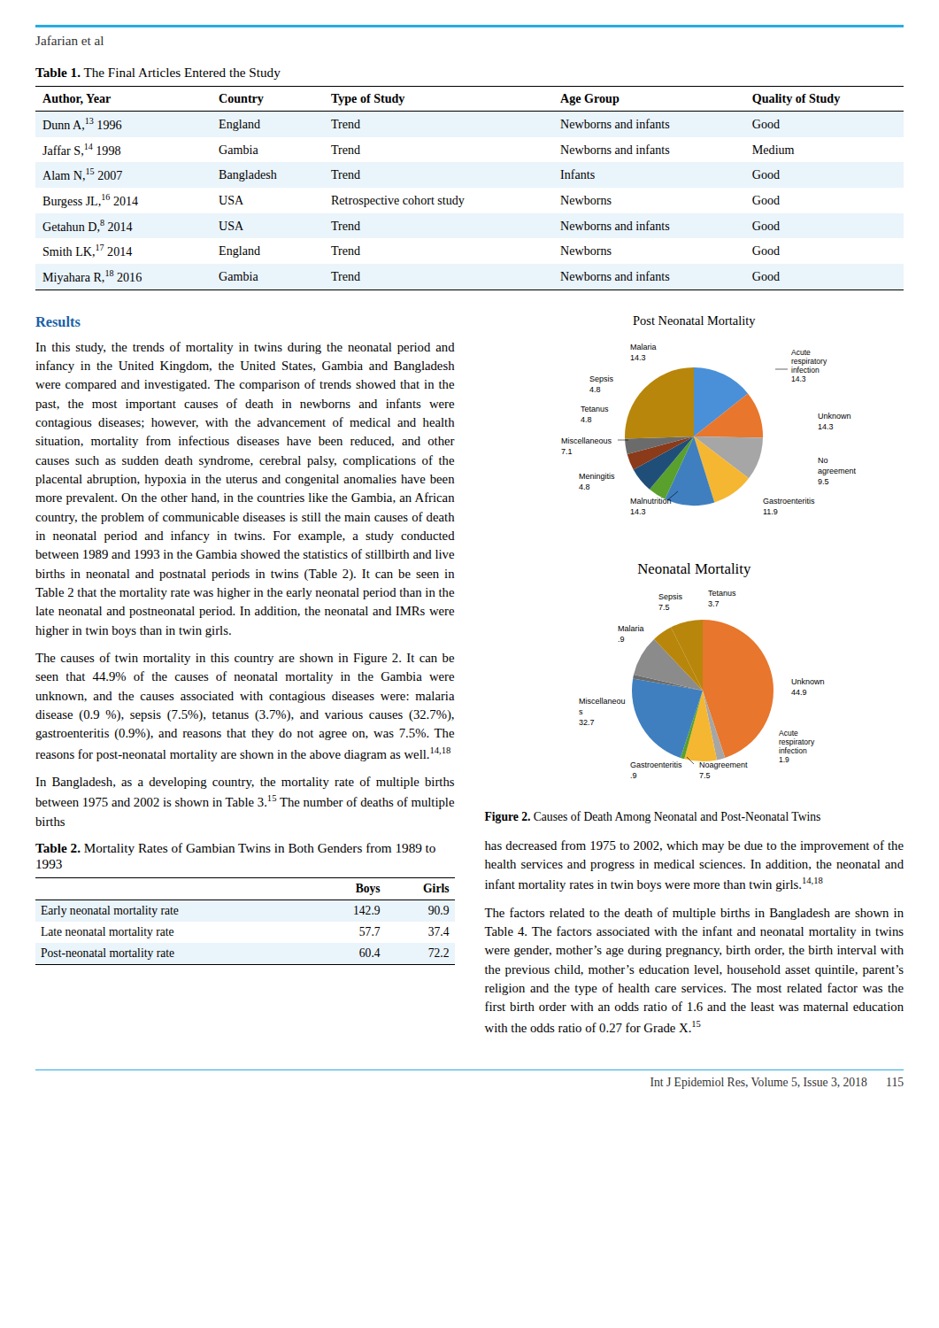Jafarian et al
Table 1. The Final Articles Entered the Study
| Author, Year | Country | Type of Study | Age Group | Quality of Study |
| --- | --- | --- | --- | --- |
| Dunn A, 13 1996 | England | Trend | Newborns and infants | Good |
| Jaffar S, 14 1998 | Gambia | Trend | Newborns and infants | Medium |
| Alam N, 15 2007 | Bangladesh | Trend | Infants | Good |
| Burgess JL, 16 2014 | USA | Retrospective cohort study | Newborns | Good |
| Getahun D, 8 2014 | USA | Trend | Newborns and infants | Good |
| Smith LK, 17 2014 | England | Trend | Newborns | Good |
| Miyahara R, 18 2016 | Gambia | Trend | Newborns and infants | Good |
Results
In this study, the trends of mortality in twins during the neonatal period and infancy in the United Kingdom, the United States, Gambia and Bangladesh were compared and investigated. The comparison of trends showed that in the past, the most important causes of death in newborns and infants were contagious diseases; however, with the advancement of medical and health situation, mortality from infectious diseases have been reduced, and other causes such as sudden death syndrome, cerebral palsy, complications of the placental abruption, hypoxia in the uterus and congenital anomalies have been more prevalent. On the other hand, in the countries like the Gambia, an African country, the problem of communicable diseases is still the main causes of death in neonatal period and infancy in twins. For example, a study conducted between 1989 and 1993 in the Gambia showed the statistics of stillbirth and live births in neonatal and postnatal periods in twins (Table 2). It can be seen in Table 2 that the mortality rate was higher in the early neonatal period than in the late neonatal and postneonatal period. In addition, the neonatal and IMRs were higher in twin boys than in twin girls.
The causes of twin mortality in this country are shown in Figure 2. It can be seen that 44.9% of the causes of neonatal mortality in the Gambia were unknown, and the causes associated with contagious diseases were: malaria disease (0.9 %), sepsis (7.5%), tetanus (3.7%), and various causes (32.7%), gastroenteritis (0.9%), and reasons that they do not agree on, was 7.5%. The reasons for post-neonatal mortality are shown in the above diagram as well.14,18
In Bangladesh, as a developing country, the mortality rate of multiple births between 1975 and 2002 is shown in Table 3.15 The number of deaths of multiple births
Table 2. Mortality Rates of Gambian Twins in Both Genders from 1989 to 1993
| | Boys | Girls |
| --- | --- | --- |
| Early neonatal mortality rate | 142.9 | 90.9 |
| Late neonatal mortality rate | 57.7 | 37.4 |
| Post-neonatal mortality rate | 60.4 | 72.2 |
Post Neonatal Mortality
Acute respiratory infection 14.3 Unknown 14.3 No agreement 9.5 Gastroenteritis 11.9 Malnutrition 14.3 Meningitis 4.8 Miscellaneous 7.1 Tetanus 4.8 Sepsis 4.8 Malaria 14.3
Neonatal Mortality
Sepsis 7.5 Tetanus 3.7 Malaria .9 Unknown 44.9 Miscellaneou s 32.7 Acute respiratory infection 1.9 Gastroenteritis .9 Noagreement 7.5
Figure 2. Causes of Death Among Neonatal and Post-Neonatal Twins
has decreased from 1975 to 2002, which may be due to the improvement of the health services and progress in medical sciences. In addition, the neonatal and infant mortality rates in twin boys were more than twin girls.14,18
The factors related to the death of multiple births in Bangladesh are shown in Table 4. The factors associated with the infant and neonatal mortality in twins were gender, mother’s age during pregnancy, birth order, the birth interval with the previous child, mother’s education level, household asset quintile, parent’s religion and the type of health care services. The most related factor was the first birth order with an odds ratio of 1.6 and the least was maternal education with the odds ratio of 0.27 for Grade X.15
Int J Epidemiol Res, Volume 5, Issue 3, 2018 115